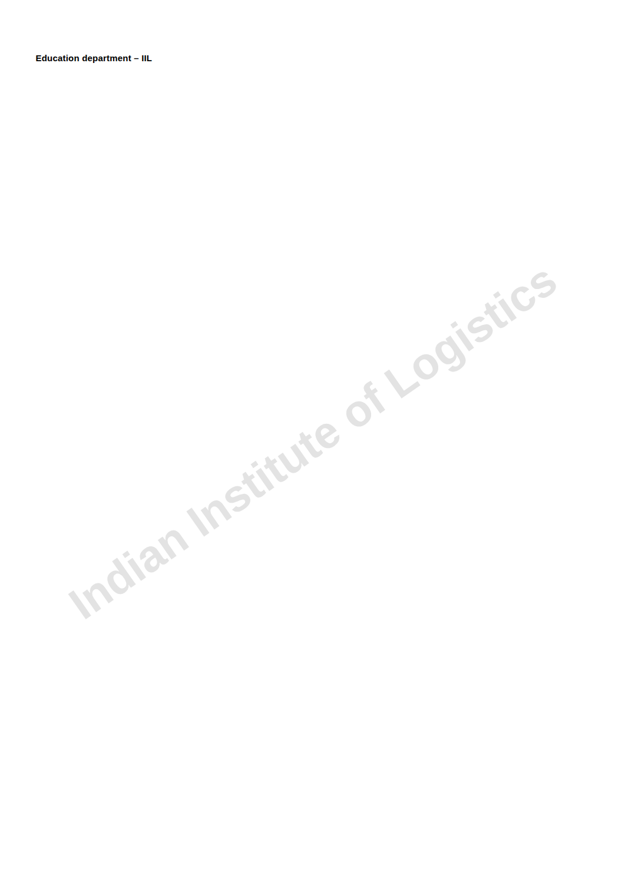Education department – IIL
Indian Institute of Logistics